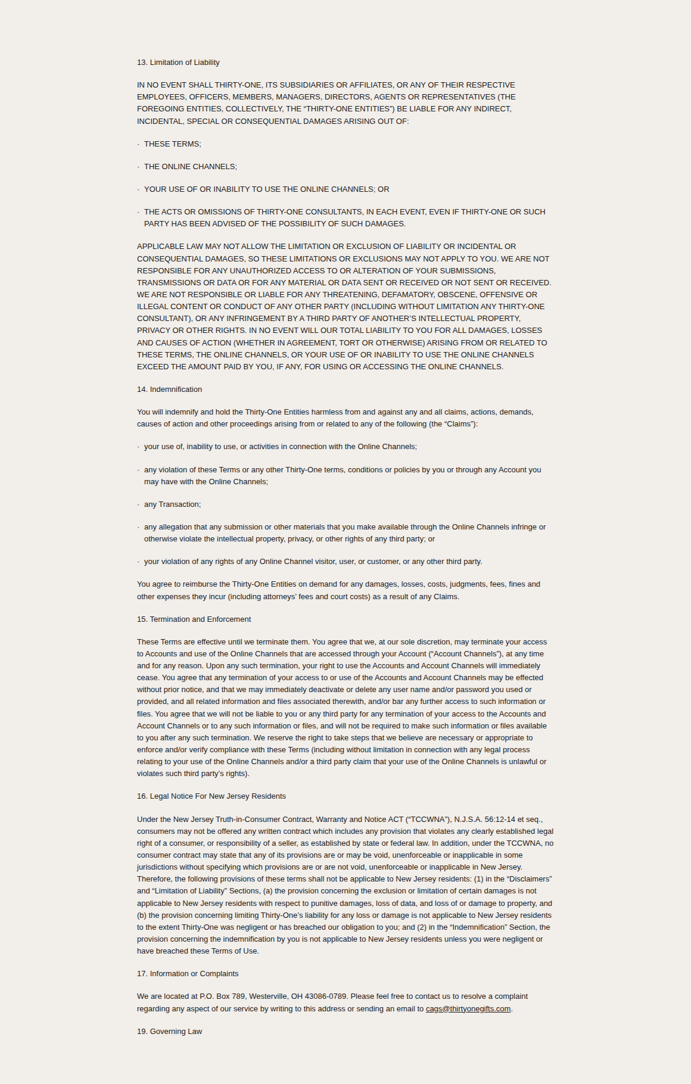13. Limitation of Liability
IN NO EVENT SHALL THIRTY-ONE, ITS SUBSIDIARIES OR AFFILIATES, OR ANY OF THEIR RESPECTIVE EMPLOYEES, OFFICERS, MEMBERS, MANAGERS, DIRECTORS, AGENTS OR REPRESENTATIVES (THE FOREGOING ENTITIES, COLLECTIVELY, THE “THIRTY-ONE ENTITIES”) BE LIABLE FOR ANY INDIRECT, INCIDENTAL, SPECIAL OR CONSEQUENTIAL DAMAGES ARISING OUT OF:
THESE TERMS;
THE ONLINE CHANNELS;
YOUR USE OF OR INABILITY TO USE THE ONLINE CHANNELS; OR
THE ACTS OR OMISSIONS OF THIRTY-ONE CONSULTANTS, IN EACH EVENT, EVEN IF THIRTY-ONE OR SUCH PARTY HAS BEEN ADVISED OF THE POSSIBILITY OF SUCH DAMAGES.
APPLICABLE LAW MAY NOT ALLOW THE LIMITATION OR EXCLUSION OF LIABILITY OR INCIDENTAL OR CONSEQUENTIAL DAMAGES, SO THESE LIMITATIONS OR EXCLUSIONS MAY NOT APPLY TO YOU. WE ARE NOT RESPONSIBLE FOR ANY UNAUTHORIZED ACCESS TO OR ALTERATION OF YOUR SUBMISSIONS, TRANSMISSIONS OR DATA OR FOR ANY MATERIAL OR DATA SENT OR RECEIVED OR NOT SENT OR RECEIVED. WE ARE NOT RESPONSIBLE OR LIABLE FOR ANY THREATENING, DEFAMATORY, OBSCENE, OFFENSIVE OR ILLEGAL CONTENT OR CONDUCT OF ANY OTHER PARTY (INCLUDING WITHOUT LIMITATION ANY THIRTY-ONE CONSULTANT), OR ANY INFRINGEMENT BY A THIRD PARTY OF ANOTHER’S INTELLECTUAL PROPERTY, PRIVACY OR OTHER RIGHTS. IN NO EVENT WILL OUR TOTAL LIABILITY TO YOU FOR ALL DAMAGES, LOSSES AND CAUSES OF ACTION (WHETHER IN AGREEMENT, TORT OR OTHERWISE) ARISING FROM OR RELATED TO THESE TERMS, THE ONLINE CHANNELS, OR YOUR USE OF OR INABILITY TO USE THE ONLINE CHANNELS EXCEED THE AMOUNT PAID BY YOU, IF ANY, FOR USING OR ACCESSING THE ONLINE CHANNELS.
14. Indemnification
You will indemnify and hold the Thirty-One Entities harmless from and against any and all claims, actions, demands, causes of action and other proceedings arising from or related to any of the following (the “Claims”):
your use of, inability to use, or activities in connection with the Online Channels;
any violation of these Terms or any other Thirty-One terms, conditions or policies by you or through any Account you may have with the Online Channels;
any Transaction;
any allegation that any submission or other materials that you make available through the Online Channels infringe or otherwise violate the intellectual property, privacy, or other rights of any third party; or
your violation of any rights of any Online Channel visitor, user, or customer, or any other third party.
You agree to reimburse the Thirty-One Entities on demand for any damages, losses, costs, judgments, fees, fines and other expenses they incur (including attorneys’ fees and court costs) as a result of any Claims.
15. Termination and Enforcement
These Terms are effective until we terminate them. You agree that we, at our sole discretion, may terminate your access to Accounts and use of the Online Channels that are accessed through your Account (“Account Channels”), at any time and for any reason. Upon any such termination, your right to use the Accounts and Account Channels will immediately cease. You agree that any termination of your access to or use of the Accounts and Account Channels may be effected without prior notice, and that we may immediately deactivate or delete any user name and/or password you used or provided, and all related information and files associated therewith, and/or bar any further access to such information or files. You agree that we will not be liable to you or any third party for any termination of your access to the Accounts and Account Channels or to any such information or files, and will not be required to make such information or files available to you after any such termination. We reserve the right to take steps that we believe are necessary or appropriate to enforce and/or verify compliance with these Terms (including without limitation in connection with any legal process relating to your use of the Online Channels and/or a third party claim that your use of the Online Channels is unlawful or violates such third party’s rights).
16. Legal Notice For New Jersey Residents
Under the New Jersey Truth-in-Consumer Contract, Warranty and Notice ACT (“TCCWNA”), N.J.S.A. 56:12-14 et seq., consumers may not be offered any written contract which includes any provision that violates any clearly established legal right of a consumer, or responsibility of a seller, as established by state or federal law. In addition, under the TCCWNA, no consumer contract may state that any of its provisions are or may be void, unenforceable or inapplicable in some jurisdictions without specifying which provisions are or are not void, unenforceable or inapplicable in New Jersey. Therefore, the following provisions of these terms shall not be applicable to New Jersey residents: (1) in the “Disclaimers” and “Limitation of Liability” Sections, (a) the provision concerning the exclusion or limitation of certain damages is not applicable to New Jersey residents with respect to punitive damages, loss of data, and loss of or damage to property, and (b) the provision concerning limiting Thirty-One’s liability for any loss or damage is not applicable to New Jersey residents to the extent Thirty-One was negligent or has breached our obligation to you; and (2) in the “Indemnification” Section, the provision concerning the indemnification by you is not applicable to New Jersey residents unless you were negligent or have breached these Terms of Use.
17. Information or Complaints
We are located at P.O. Box 789, Westerville, OH 43086-0789. Please feel free to contact us to resolve a complaint regarding any aspect of our service by writing to this address or sending an email to cags@thirtyonegifts.com.
19. Governing Law